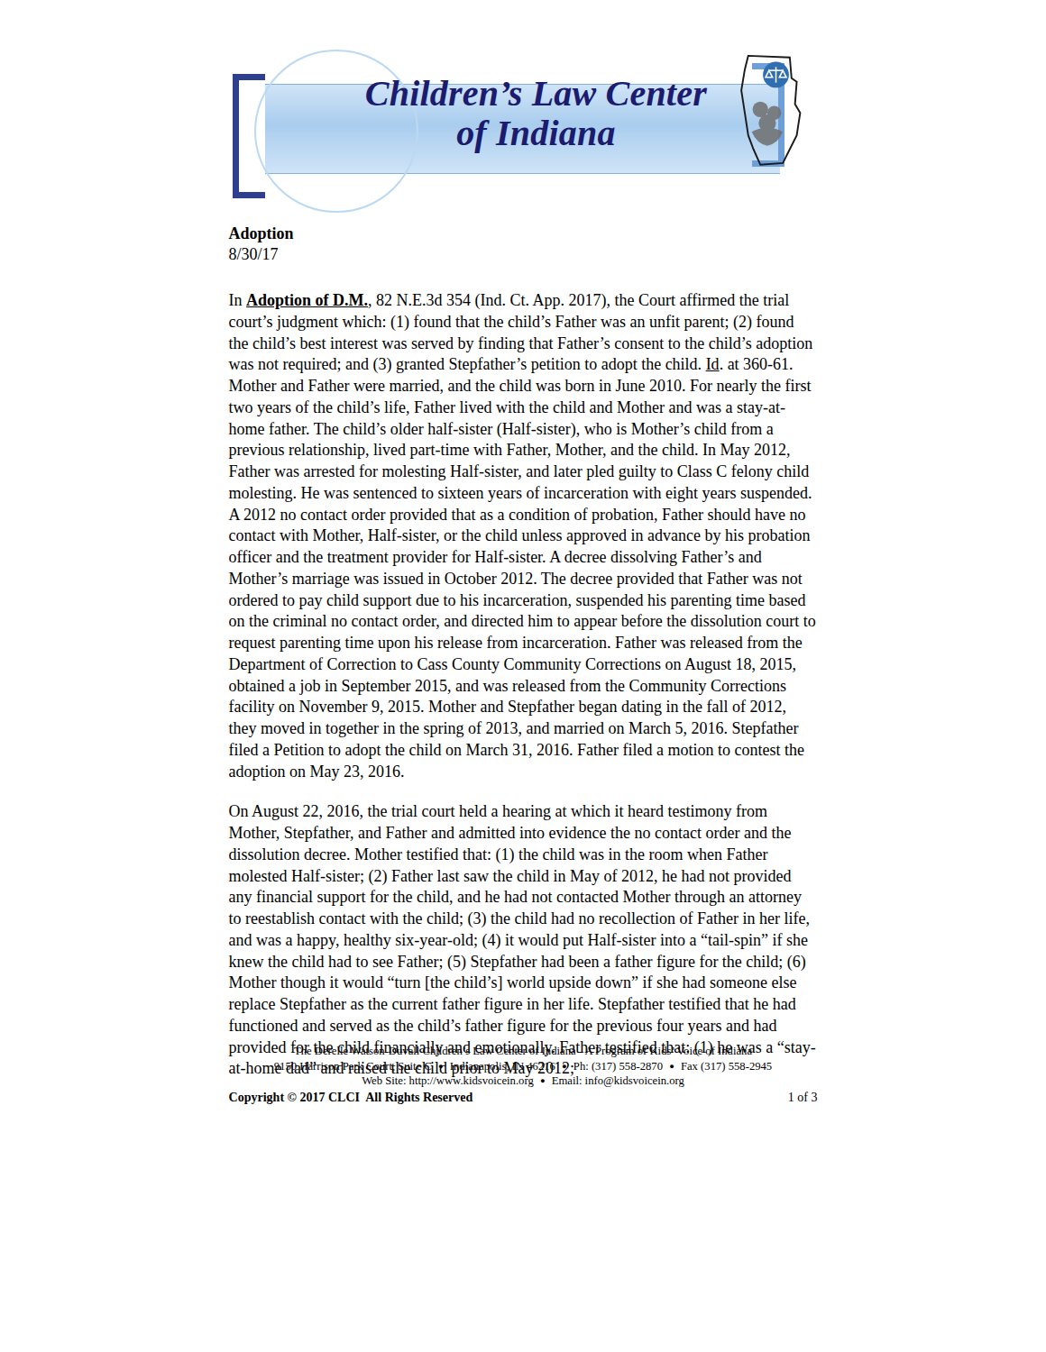Children’s Law Center of Indiana
Adoption
8/30/17
In Adoption of D.M., 82 N.E.3d 354 (Ind. Ct. App. 2017), the Court affirmed the trial court’s judgment which: (1) found that the child’s Father was an unfit parent; (2) found the child’s best interest was served by finding that Father’s consent to the child’s adoption was not required; and (3) granted Stepfather’s petition to adopt the child. Id. at 360-61. Mother and Father were married, and the child was born in June 2010. For nearly the first two years of the child’s life, Father lived with the child and Mother and was a stay-at-home father. The child’s older half-sister (Half-sister), who is Mother’s child from a previous relationship, lived part-time with Father, Mother, and the child. In May 2012, Father was arrested for molesting Half-sister, and later pled guilty to Class C felony child molesting. He was sentenced to sixteen years of incarceration with eight years suspended. A 2012 no contact order provided that as a condition of probation, Father should have no contact with Mother, Half-sister, or the child unless approved in advance by his probation officer and the treatment provider for Half-sister. A decree dissolving Father’s and Mother’s marriage was issued in October 2012. The decree provided that Father was not ordered to pay child support due to his incarceration, suspended his parenting time based on the criminal no contact order, and directed him to appear before the dissolution court to request parenting time upon his release from incarceration. Father was released from the Department of Correction to Cass County Community Corrections on August 18, 2015, obtained a job in September 2015, and was released from the Community Corrections facility on November 9, 2015. Mother and Stepfather began dating in the fall of 2012, they moved in together in the spring of 2013, and married on March 5, 2016. Stepfather filed a Petition to adopt the child on March 31, 2016. Father filed a motion to contest the adoption on May 23, 2016.
On August 22, 2016, the trial court held a hearing at which it heard testimony from Mother, Stepfather, and Father and admitted into evidence the no contact order and the dissolution decree. Mother testified that: (1) the child was in the room when Father molested Half-sister; (2) Father last saw the child in May of 2012, he had not provided any financial support for the child, and he had not contacted Mother through an attorney to reestablish contact with the child; (3) the child had no recollection of Father in her life, and was a happy, healthy six-year-old; (4) it would put Half-sister into a “tail-spin” if she knew the child had to see Father; (5) Stepfather had been a father figure for the child; (6) Mother though it would “turn [the child’s] world upside down” if she had someone else replace Stepfather as the current father figure in her life. Stepfather testified that he had functioned and served as the child’s father figure for the previous four years and had provided for the child financially and emotionally. Father testified that: (1) he was a “stay-at-home dad” and raised the child prior to May 2012;
The Derelle Watson-Duvall Children’s Law Center of Indiana - A Program of Kids’ Voice of Indiana
9150 Harrison Park Court, Suite C Indianapolis, IN 46216 Ph: (317) 558-2870 Fax (317) 558-2945
Web Site: http://www.kidsvoicein.org Email: info@kidsvoicein.org
Copyright © 2017 CLCI All Rights Reserved 1 of 3